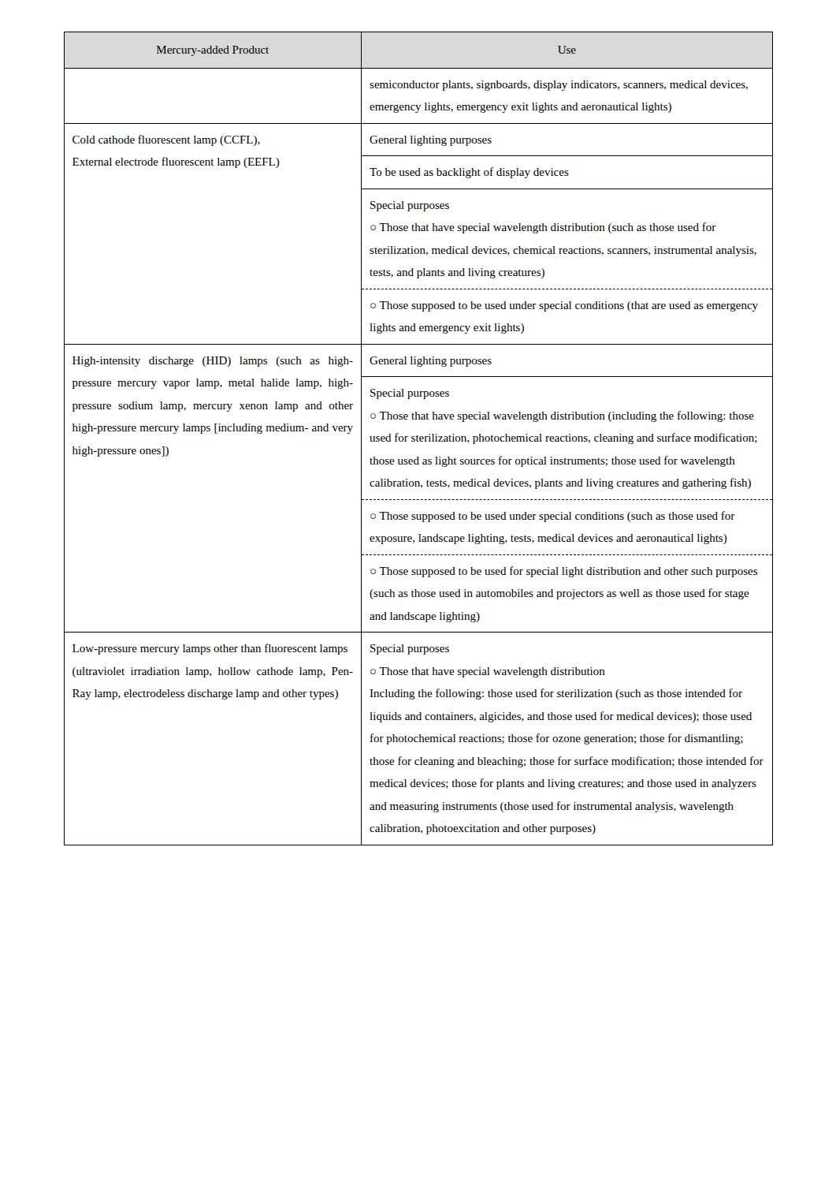| Mercury-added Product | Use |
| --- | --- |
| | semiconductor plants, signboards, display indicators, scanners, medical devices, emergency lights, emergency exit lights and aeronautical lights) |
| Cold cathode fluorescent lamp (CCFL), External electrode fluorescent lamp (EEFL) | General lighting purposes |
| To be used as backlight of display devices |
| Special purposes ○ Those that have special wavelength distribution (such as those used for sterilization, medical devices, chemical reactions, scanners, instrumental analysis, tests, and plants and living creatures) |
| ○ Those supposed to be used under special conditions (that are used as emergency lights and emergency exit lights) |
| High-intensity discharge (HID) lamps (such as high-pressure mercury vapor lamp, metal halide lamp, high-pressure sodium lamp, mercury xenon lamp and other high-pressure mercury lamps [including medium- and very high-pressure ones]) | General lighting purposes |
| Special purposes ○ Those that have special wavelength distribution (including the following: those used for sterilization, photochemical reactions, cleaning and surface modification; those used as light sources for optical instruments; those used for wavelength calibration, tests, medical devices, plants and living creatures and gathering fish) |
| ○ Those supposed to be used under special conditions (such as those used for exposure, landscape lighting, tests, medical devices and aeronautical lights) |
| ○ Those supposed to be used for special light distribution and other such purposes (such as those used in automobiles and projectors as well as those used for stage and landscape lighting) |
| Low-pressure mercury lamps other than fluorescent lamps (ultraviolet irradiation lamp, hollow cathode lamp, Pen-Ray lamp, electrodeless discharge lamp and other types) | Special purposes ○ Those that have special wavelength distribution Including the following: those used for sterilization (such as those intended for liquids and containers, algicides, and those used for medical devices); those used for photochemical reactions; those for ozone generation; those for dismantling; those for cleaning and bleaching; those for surface modification; those intended for medical devices; those for plants and living creatures; and those used in analyzers and measuring instruments (those used for instrumental analysis, wavelength calibration, photoexcitation and other purposes) |